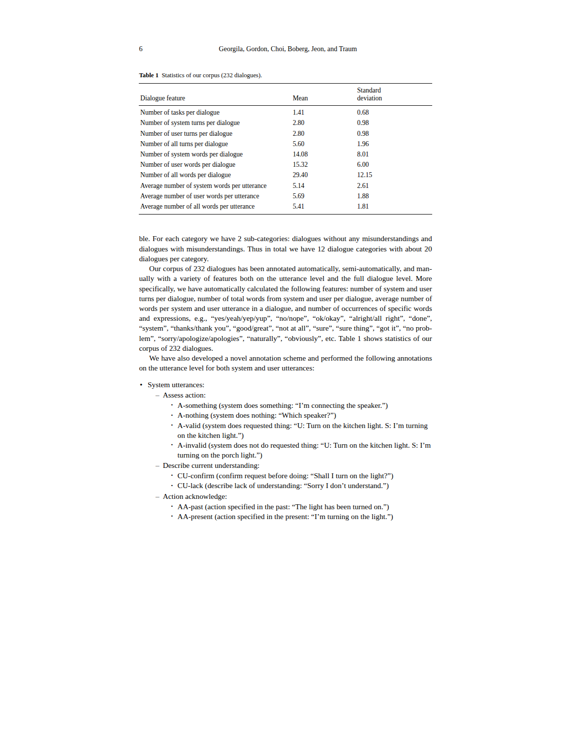6
Georgila, Gordon, Choi, Boberg, Jeon, and Traum
Table 1 Statistics of our corpus (232 dialogues).
| Dialogue feature | Mean | Standard deviation |
| --- | --- | --- |
| Number of tasks per dialogue | 1.41 | 0.68 |
| Number of system turns per dialogue | 2.80 | 0.98 |
| Number of user turns per dialogue | 2.80 | 0.98 |
| Number of all turns per dialogue | 5.60 | 1.96 |
| Number of system words per dialogue | 14.08 | 8.01 |
| Number of user words per dialogue | 15.32 | 6.00 |
| Number of all words per dialogue | 29.40 | 12.15 |
| Average number of system words per utterance | 5.14 | 2.61 |
| Average number of user words per utterance | 5.69 | 1.88 |
| Average number of all words per utterance | 5.41 | 1.81 |
ble. For each category we have 2 sub-categories: dialogues without any misunderstandings and dialogues with misunderstandings. Thus in total we have 12 dialogue categories with about 20 dialogues per category.
Our corpus of 232 dialogues has been annotated automatically, semi-automatically, and manually with a variety of features both on the utterance level and the full dialogue level. More specifically, we have automatically calculated the following features: number of system and user turns per dialogue, number of total words from system and user per dialogue, average number of words per system and user utterance in a dialogue, and number of occurrences of specific words and expressions, e.g., “yes/yeah/yep/yup”, “no/nope”, “ok/okay”, “alright/all right”, “done”, “system”, “thanks/thank you”, “good/great”, “not at all”, “sure”, “sure thing”, “got it”, “no problem”, “sorry/apologize/apologies”, “naturally”, “obviously”, etc. Table 1 shows statistics of our corpus of 232 dialogues.
We have also developed a novel annotation scheme and performed the following annotations on the utterance level for both system and user utterances:
System utterances:
Assess action:
A-something (system does something: “I’m connecting the speaker.”)
A-nothing (system does nothing: “Which speaker?”)
A-valid (system does requested thing: “U: Turn on the kitchen light. S: I’m turning on the kitchen light.”)
A-invalid (system does not do requested thing: “U: Turn on the kitchen light. S: I’m turning on the porch light.”)
Describe current understanding:
CU-confirm (confirm request before doing: “Shall I turn on the light?”)
CU-lack (describe lack of understanding: “Sorry I don’t understand.”)
Action acknowledge:
AA-past (action specified in the past: “The light has been turned on.”)
AA-present (action specified in the present: “I’m turning on the light.”)